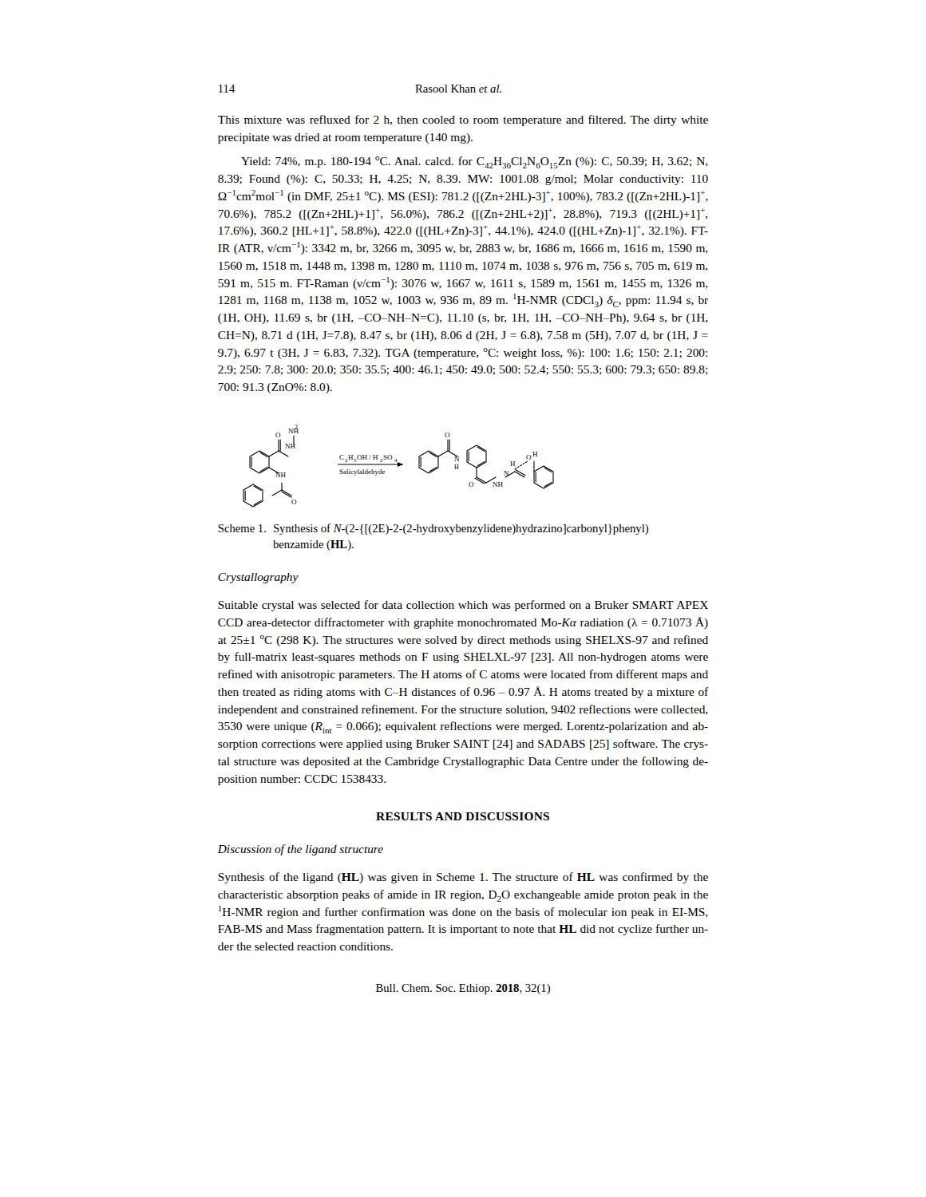114
Rasool Khan et al.
This mixture was refluxed for 2 h, then cooled to room temperature and filtered. The dirty white precipitate was dried at room temperature (140 mg).
Yield: 74%, m.p. 180-194 oC. Anal. calcd. for C42H36Cl2N6O15Zn (%): C, 50.39; H, 3.62; N, 8.39; Found (%): C, 50.33; H, 4.25; N, 8.39. MW: 1001.08 g/mol; Molar conductivity: 110 Ω−1cm2mol−1 (in DMF, 25±1 oC). MS (ESI): 781.2 ([(Zn+2HL)-3]+, 100%), 783.2 ([(Zn+2HL)-1]+, 70.6%), 785.2 ([(Zn+2HL)+1]+, 56.0%), 786.2 ([(Zn+2HL+2)]+, 28.8%), 719.3 ([(2HL)+1]+, 17.6%), 360.2 [HL+1]+, 58.8%), 422.0 ([(HL+Zn)-3]+, 44.1%), 424.0 ([(HL+Zn)-1]+, 32.1%). FT-IR (ATR, ν/cm−1): 3342 m, br, 3266 m, 3095 w, br, 2883 w, br, 1686 m, 1666 m, 1616 m, 1590 m, 1560 m, 1518 m, 1448 m, 1398 m, 1280 m, 1110 m, 1074 m, 1038 s, 976 m, 756 s, 705 m, 619 m, 591 m, 515 m. FT-Raman (ν/cm−1): 3076 w, 1667 w, 1611 s, 1589 m, 1561 m, 1455 m, 1326 m, 1281 m, 1168 m, 1138 m, 1052 w, 1003 w, 936 m, 89 m. 1H-NMR (CDCl3) δC, ppm: 11.94 s, br (1H, OH), 11.69 s, br (1H, –CO–NH–N=C), 11.10 (s, br, 1H, 1H, –CO–NH–Ph), 9.64 s, br (1H, CH=N), 8.71 d (1H, J=7.8), 8.47 s, br (1H), 8.06 d (2H, J = 6.8), 7.58 m (5H), 7.07 d, br (1H, J = 9.7), 6.97 t (3H, J = 6.83, 7.32). TGA (temperature, oC: weight loss, %): 100: 1.6; 150: 2.1; 200: 2.9; 250: 7.8; 300: 20.0; 350: 35.5; 400: 46.1; 450: 49.0; 500: 52.4; 550: 55.3; 600: 79.3; 650: 89.8; 700: 91.3 (ZnO%: 8.0).
O NH NH 2 NH O C 2 H 5 OH / H 2 SO 4 Salicylaldehyde O N H O NH N O H H
Scheme 1.
Synthesis of N-(2-{[(2E)-2-(2-hydroxybenzylidene)hydrazino]carbonyl}phenyl) benzamide (HL).
Crystallography
Suitable crystal was selected for data collection which was performed on a Bruker SMART APEX CCD area-detector diffractometer with graphite monochromated Mo-Kα radiation (λ = 0.71073 Å) at 25±1 oC (298 K). The structures were solved by direct methods using SHELXS-97 and refined by full-matrix least-squares methods on F using SHELXL-97 [23]. All non-hydrogen atoms were refined with anisotropic parameters. The H atoms of C atoms were located from different maps and then treated as riding atoms with C–H distances of 0.96 – 0.97 Å. H atoms treated by a mixture of independent and constrained refinement. For the structure solution, 9402 reflections were collected, 3530 were unique (Rint = 0.066); equivalent reflections were merged. Lorentz-polarization and absorption corrections were applied using Bruker SAINT [24] and SADABS [25] software. The crystal structure was deposited at the Cambridge Crystallographic Data Centre under the following deposition number: CCDC 1538433.
RESULTS AND DISCUSSIONS
Discussion of the ligand structure
Synthesis of the ligand (HL) was given in Scheme 1. The structure of HL was confirmed by the characteristic absorption peaks of amide in IR region, D2O exchangeable amide proton peak in the 1H-NMR region and further confirmation was done on the basis of molecular ion peak in EI-MS, FAB-MS and Mass fragmentation pattern. It is important to note that HL did not cyclize further under the selected reaction conditions.
Bull. Chem. Soc. Ethiop. 2018, 32(1)